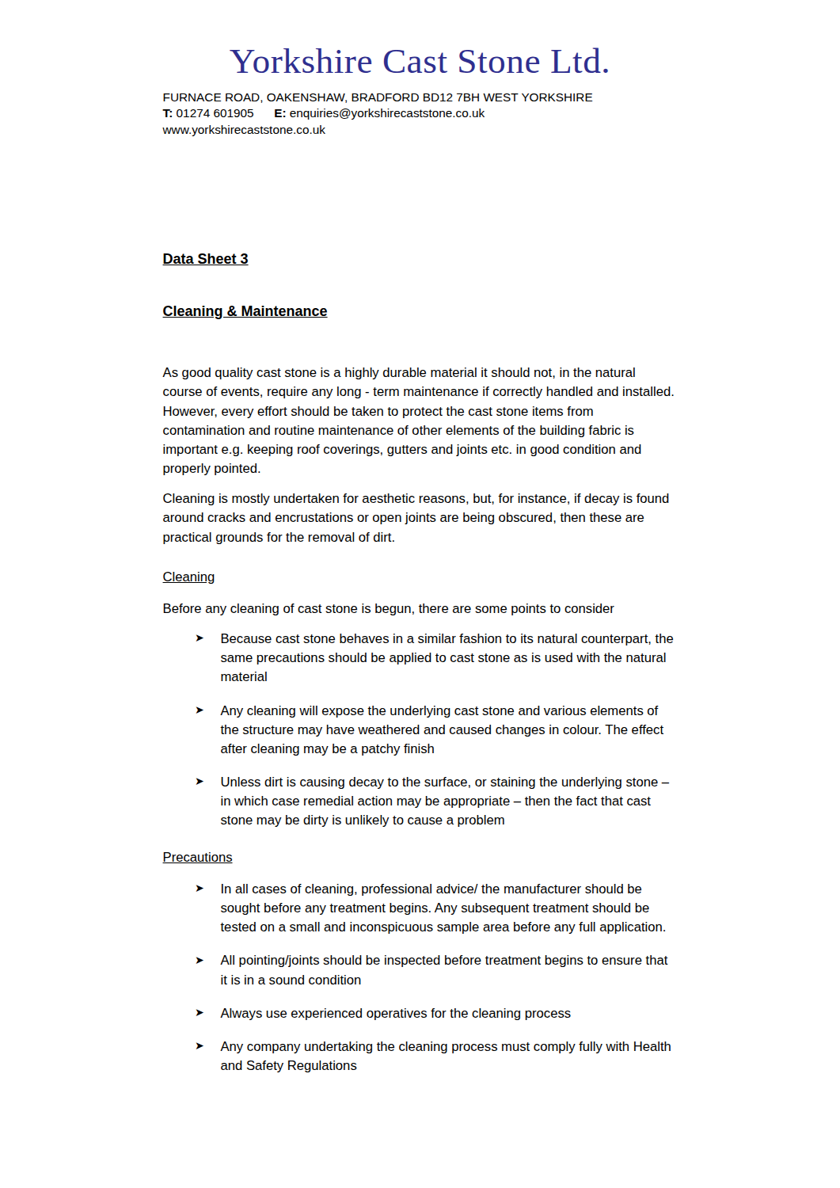Yorkshire Cast Stone Ltd.
FURNACE ROAD, OAKENSHAW, BRADFORD BD12 7BH WEST YORKSHIRE T: 01274 601905 E: enquiries@yorkshirecaststone.co.uk www.yorkshirecaststone.co.uk
Data Sheet 3
Cleaning & Maintenance
As good quality cast stone is a highly durable material it should not, in the natural course of events, require any long - term maintenance if correctly handled and installed.
However, every effort should be taken to protect the cast stone items from contamination and routine maintenance of other elements of the building fabric is important e.g. keeping roof coverings, gutters and joints etc. in good condition and properly pointed.
Cleaning is mostly undertaken for aesthetic reasons, but, for instance, if decay is found around cracks and encrustations or open joints are being obscured, then these are practical grounds for the removal of dirt.
Cleaning
Before any cleaning of cast stone is begun, there are some points to consider
Because cast stone behaves in a similar fashion to its natural counterpart, the same precautions should be applied to cast stone as is used with the natural material
Any cleaning will expose the underlying cast stone and various elements of the structure may have weathered and caused changes in colour. The effect after cleaning may be a patchy finish
Unless dirt is causing decay to the surface, or staining the underlying stone – in which case remedial action may be appropriate – then the fact that cast stone may be dirty is unlikely to cause a problem
Precautions
In all cases of cleaning, professional advice/ the manufacturer should be sought before any treatment begins. Any subsequent treatment should be tested on a small and inconspicuous sample area before any full application.
All pointing/joints should be inspected before treatment begins to ensure that it is in a sound condition
Always use experienced operatives for the cleaning process
Any company undertaking the cleaning process must comply fully with Health and Safety Regulations